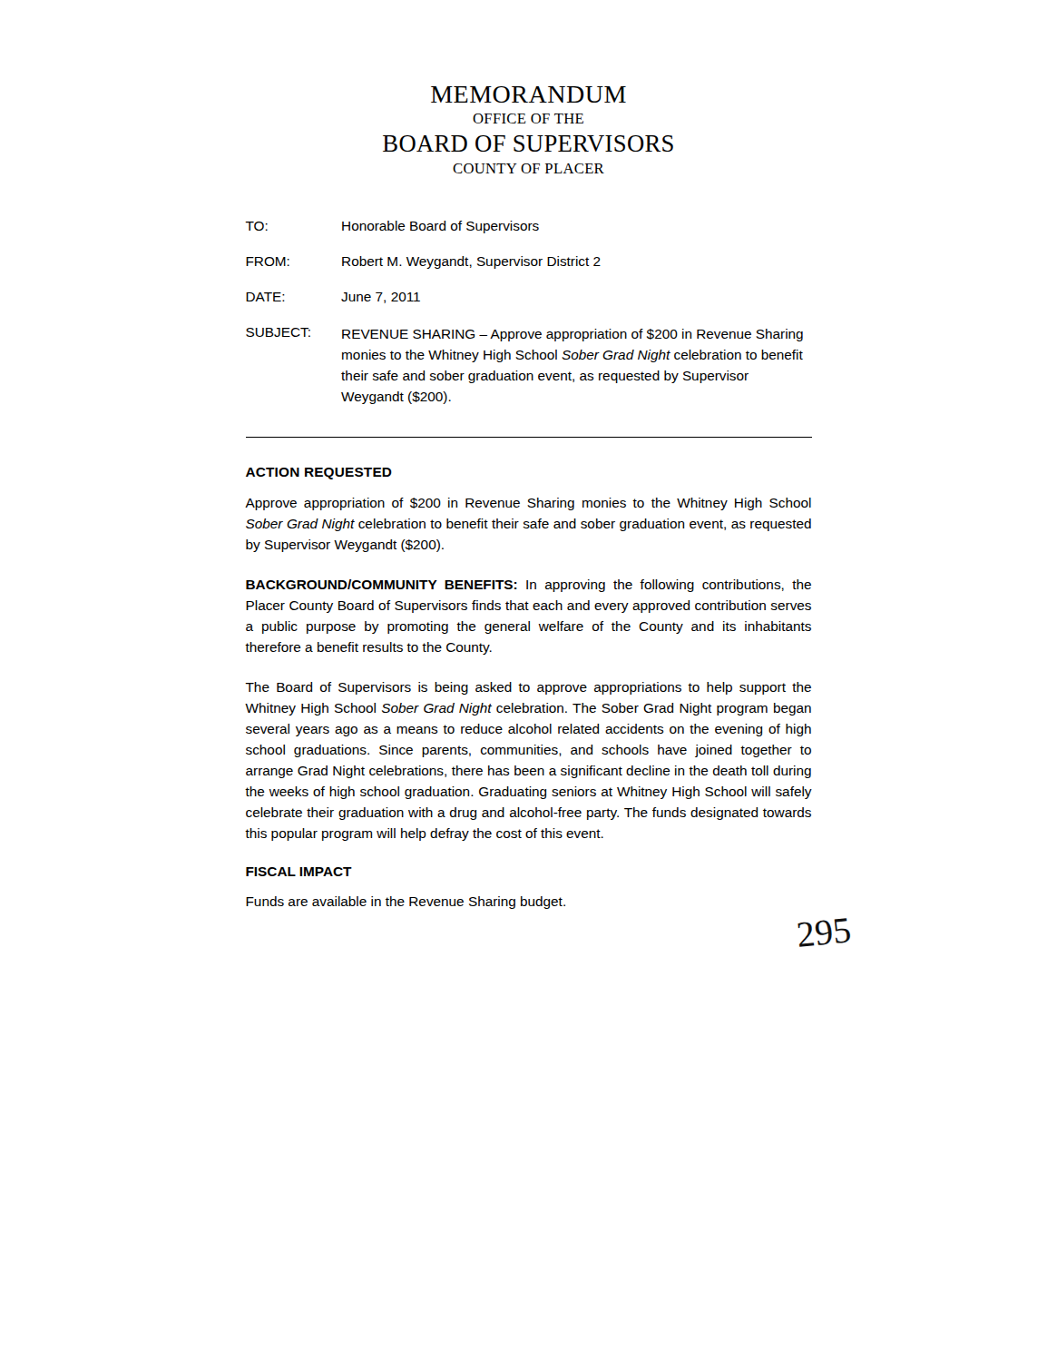MEMORANDUM
OFFICE OF THE
BOARD OF SUPERVISORS
COUNTY OF PLACER
| TO: | Honorable Board of Supervisors |
| FROM: | Robert M. Weygandt, Supervisor District 2 |
| DATE: | June 7, 2011 |
| SUBJECT: | REVENUE SHARING – Approve appropriation of $200 in Revenue Sharing monies to the Whitney High School Sober Grad Night celebration to benefit their safe and sober graduation event, as requested by Supervisor Weygandt ($200). |
ACTION REQUESTED
Approve appropriation of $200 in Revenue Sharing monies to the Whitney High School Sober Grad Night celebration to benefit their safe and sober graduation event, as requested by Supervisor Weygandt ($200).
BACKGROUND/COMMUNITY BENEFITS: In approving the following contributions, the Placer County Board of Supervisors finds that each and every approved contribution serves a public purpose by promoting the general welfare of the County and its inhabitants therefore a benefit results to the County.
The Board of Supervisors is being asked to approve appropriations to help support the Whitney High School Sober Grad Night celebration. The Sober Grad Night program began several years ago as a means to reduce alcohol related accidents on the evening of high school graduations. Since parents, communities, and schools have joined together to arrange Grad Night celebrations, there has been a significant decline in the death toll during the weeks of high school graduation. Graduating seniors at Whitney High School will safely celebrate their graduation with a drug and alcohol-free party. The funds designated towards this popular program will help defray the cost of this event.
FISCAL IMPACT
Funds are available in the Revenue Sharing budget.
295